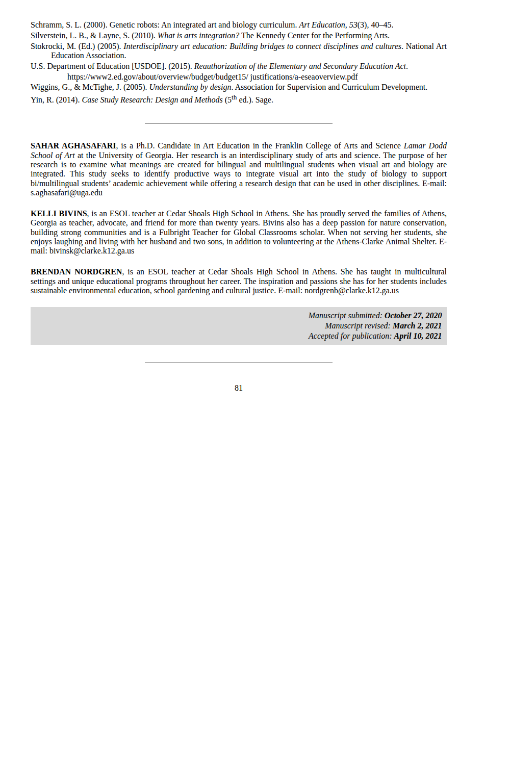Schramm, S. L. (2000). Genetic robots: An integrated art and biology curriculum. Art Education, 53(3), 40–45.
Silverstein, L. B., & Layne, S. (2010). What is arts integration? The Kennedy Center for the Performing Arts.
Stokrocki, M. (Ed.) (2005). Interdisciplinary art education: Building bridges to connect disciplines and cultures. National Art Education Association.
U.S. Department of Education [USDOE]. (2015). Reauthorization of the Elementary and Secondary Education Act.
https://www2.ed.gov/about/overview/budget/budget15/ justifications/a-eseaoverview.pdf
Wiggins, G., & McTighe, J. (2005). Understanding by design. Association for Supervision and Curriculum Development.
Yin, R. (2014). Case Study Research: Design and Methods (5th ed.). Sage.
SAHAR AGHASAFARI, is a Ph.D. Candidate in Art Education in the Franklin College of Arts and Science Lamar Dodd School of Art at the University of Georgia. Her research is an interdisciplinary study of arts and science. The purpose of her research is to examine what meanings are created for bilingual and multilingual students when visual art and biology are integrated. This study seeks to identify productive ways to integrate visual art into the study of biology to support bi/multilingual students’ academic achievement while offering a research design that can be used in other disciplines. E-mail: s.aghasafari@uga.edu
KELLI BIVINS, is an ESOL teacher at Cedar Shoals High School in Athens. She has proudly served the families of Athens, Georgia as teacher, advocate, and friend for more than twenty years. Bivins also has a deep passion for nature conservation, building strong communities and is a Fulbright Teacher for Global Classrooms scholar. When not serving her students, she enjoys laughing and living with her husband and two sons, in addition to volunteering at the Athens-Clarke Animal Shelter. E-mail: bivinsk@clarke.k12.ga.us
BRENDAN NORDGREN, is an ESOL teacher at Cedar Shoals High School in Athens. She has taught in multicultural settings and unique educational programs throughout her career. The inspiration and passions she has for her students includes sustainable environmental education, school gardening and cultural justice. E-mail: nordgrenb@clarke.k12.ga.us
Manuscript submitted: October 27, 2020
Manuscript revised: March 2, 2021
Accepted for publication: April 10, 2021
81